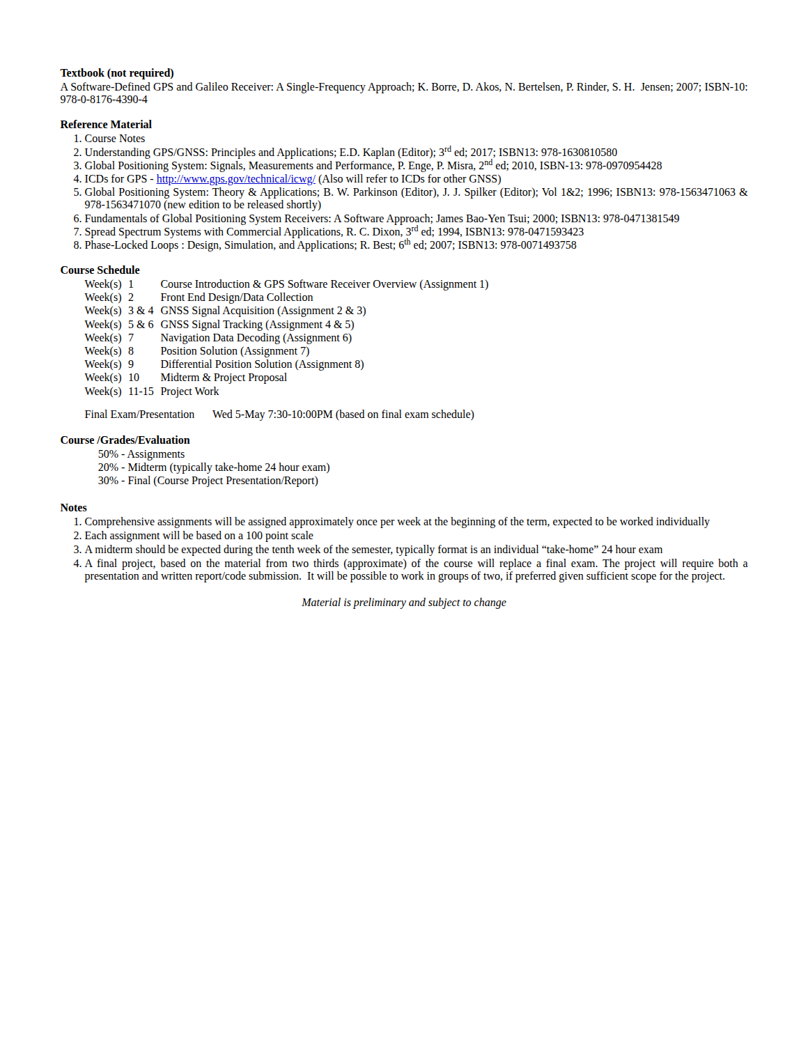Textbook (not required)
A Software-Defined GPS and Galileo Receiver: A Single-Frequency Approach; K. Borre, D. Akos, N. Bertelsen, P. Rinder, S. H. Jensen; 2007; ISBN-10: 978-0-8176-4390-4
Reference Material
Course Notes
Understanding GPS/GNSS: Principles and Applications; E.D. Kaplan (Editor); 3rd ed; 2017; ISBN13: 978-1630810580
Global Positioning System: Signals, Measurements and Performance, P. Enge, P. Misra, 2nd ed; 2010, ISBN-13: 978-0970954428
ICDs for GPS - http://www.gps.gov/technical/icwg/ (Also will refer to ICDs for other GNSS)
Global Positioning System: Theory & Applications; B. W. Parkinson (Editor), J. J. Spilker (Editor); Vol 1&2; 1996; ISBN13: 978-1563471063 & 978-1563471070 (new edition to be released shortly)
Fundamentals of Global Positioning System Receivers: A Software Approach; James Bao-Yen Tsui; 2000; ISBN13: 978-0471381549
Spread Spectrum Systems with Commercial Applications, R. C. Dixon, 3rd ed; 1994, ISBN13: 978-0471593423
Phase-Locked Loops : Design, Simulation, and Applications; R. Best; 6th ed; 2007; ISBN13: 978-0071493758
Course Schedule
| Week(s) | 1 | Course Introduction & GPS Software Receiver Overview (Assignment 1) |
| Week(s) | 2 | Front End Design/Data Collection |
| Week(s) | 3 & 4 | GNSS Signal Acquisition (Assignment 2 & 3) |
| Week(s) | 5 & 6 | GNSS Signal Tracking (Assignment 4 & 5) |
| Week(s) | 7 | Navigation Data Decoding (Assignment 6) |
| Week(s) | 8 | Position Solution (Assignment 7) |
| Week(s) | 9 | Differential Position Solution (Assignment 8) |
| Week(s) | 10 | Midterm & Project Proposal |
| Week(s) | 11-15 | Project Work |
| Final Exam/Presentation | Wed 5-May 7:30-10:00PM (based on final exam schedule) |
Course /Grades/Evaluation
| 50% - Assignments |
| 20% - Midterm (typically take-home 24 hour exam) |
| 30% - Final (Course Project Presentation/Report) |
Notes
Comprehensive assignments will be assigned approximately once per week at the beginning of the term, expected to be worked individually
Each assignment will be based on a 100 point scale
A midterm should be expected during the tenth week of the semester, typically format is an individual “take-home” 24 hour exam
A final project, based on the material from two thirds (approximate) of the course will replace a final exam. The project will require both a presentation and written report/code submission. It will be possible to work in groups of two, if preferred given sufficient scope for the project.
Material is preliminary and subject to change